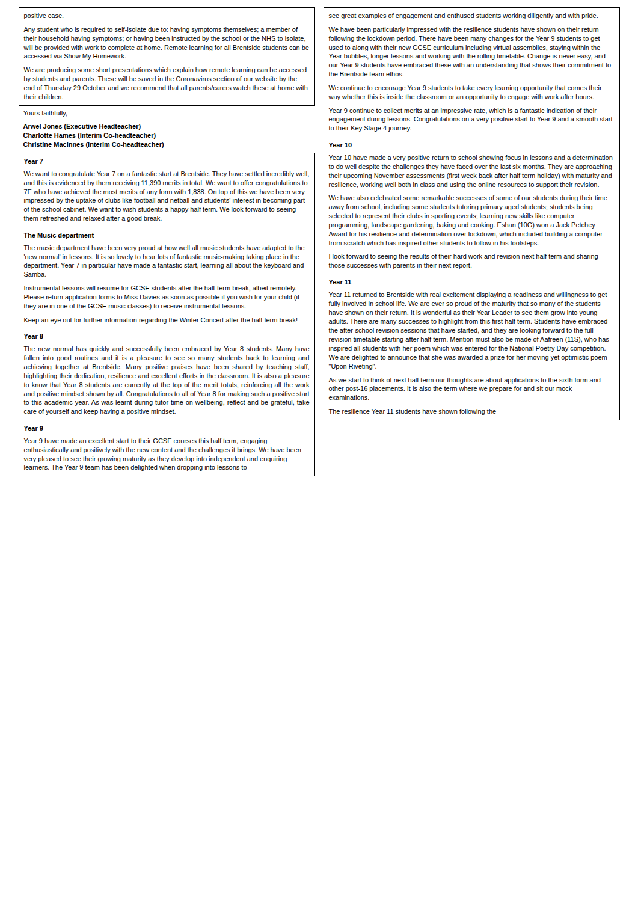positive case.
Any student who is required to self-isolate due to: having symptoms themselves; a member of their household having symptoms; or having been instructed by the school or the NHS to isolate, will be provided with work to complete at home. Remote learning for all Brentside students can be accessed via Show My Homework.
We are producing some short presentations which explain how remote learning can be accessed by students and parents. These will be saved in the Coronavirus section of our website by the end of Thursday 29 October and we recommend that all parents/carers watch these at home with their children.
Yours faithfully,
Arwel Jones (Executive Headteacher)
Charlotte Hames (Interim Co-headteacher)
Christine MacInnes (Interim Co-headteacher)
Year 7
We want to congratulate Year 7 on a fantastic start at Brentside. They have settled incredibly well, and this is evidenced by them receiving 11,390 merits in total. We want to offer congratulations to 7E who have achieved the most merits of any form with 1,838. On top of this we have been very impressed by the uptake of clubs like football and netball and students' interest in becoming part of the school cabinet. We want to wish students a happy half term. We look forward to seeing them refreshed and relaxed after a good break.
The Music department
The music department have been very proud at how well all music students have adapted to the 'new normal' in lessons. It is so lovely to hear lots of fantastic music-making taking place in the department. Year 7 in particular have made a fantastic start, learning all about the keyboard and Samba.
Instrumental lessons will resume for GCSE students after the half-term break, albeit remotely. Please return application forms to Miss Davies as soon as possible if you wish for your child (if they are in one of the GCSE music classes) to receive instrumental lessons.
Keep an eye out for further information regarding the Winter Concert after the half term break!
Year 8
The new normal has quickly and successfully been embraced by Year 8 students. Many have fallen into good routines and it is a pleasure to see so many students back to learning and achieving together at Brentside. Many positive praises have been shared by teaching staff, highlighting their dedication, resilience and excellent efforts in the classroom. It is also a pleasure to know that Year 8 students are currently at the top of the merit totals, reinforcing all the work and positive mindset shown by all. Congratulations to all of Year 8 for making such a positive start to this academic year. As was learnt during tutor time on wellbeing, reflect and be grateful, take care of yourself and keep having a positive mindset.
Year 9
Year 9 have made an excellent start to their GCSE courses this half term, engaging enthusiastically and positively with the new content and the challenges it brings. We have been very pleased to see their growing maturity as they develop into independent and enquiring learners. The Year 9 team has been delighted when dropping into lessons to
see great examples of engagement and enthused students working diligently and with pride.
We have been particularly impressed with the resilience students have shown on their return following the lockdown period. There have been many changes for the Year 9 students to get used to along with their new GCSE curriculum including virtual assemblies, staying within the Year bubbles, longer lessons and working with the rolling timetable. Change is never easy, and our Year 9 students have embraced these with an understanding that shows their commitment to the Brentside team ethos.
We continue to encourage Year 9 students to take every learning opportunity that comes their way whether this is inside the classroom or an opportunity to engage with work after hours.
Year 9 continue to collect merits at an impressive rate, which is a fantastic indication of their engagement during lessons. Congratulations on a very positive start to Year 9 and a smooth start to their Key Stage 4 journey.
Year 10
Year 10 have made a very positive return to school showing focus in lessons and a determination to do well despite the challenges they have faced over the last six months. They are approaching their upcoming November assessments (first week back after half term holiday) with maturity and resilience, working well both in class and using the online resources to support their revision.
We have also celebrated some remarkable successes of some of our students during their time away from school, including some students tutoring primary aged students; students being selected to represent their clubs in sporting events; learning new skills like computer programming, landscape gardening, baking and cooking. Eshan (10G) won a Jack Petchey Award for his resilience and determination over lockdown, which included building a computer from scratch which has inspired other students to follow in his footsteps.
I look forward to seeing the results of their hard work and revision next half term and sharing those successes with parents in their next report.
Year 11
Year 11 returned to Brentside with real excitement displaying a readiness and willingness to get fully involved in school life. We are ever so proud of the maturity that so many of the students have shown on their return. It is wonderful as their Year Leader to see them grow into young adults. There are many successes to highlight from this first half term. Students have embraced the after-school revision sessions that have started, and they are looking forward to the full revision timetable starting after half term. Mention must also be made of Aafreen (11S), who has inspired all students with her poem which was entered for the National Poetry Day competition. We are delighted to announce that she was awarded a prize for her moving yet optimistic poem "Upon Riveting".
As we start to think of next half term our thoughts are about applications to the sixth form and other post-16 placements. It is also the term where we prepare for and sit our mock examinations.
The resilience Year 11 students have shown following the